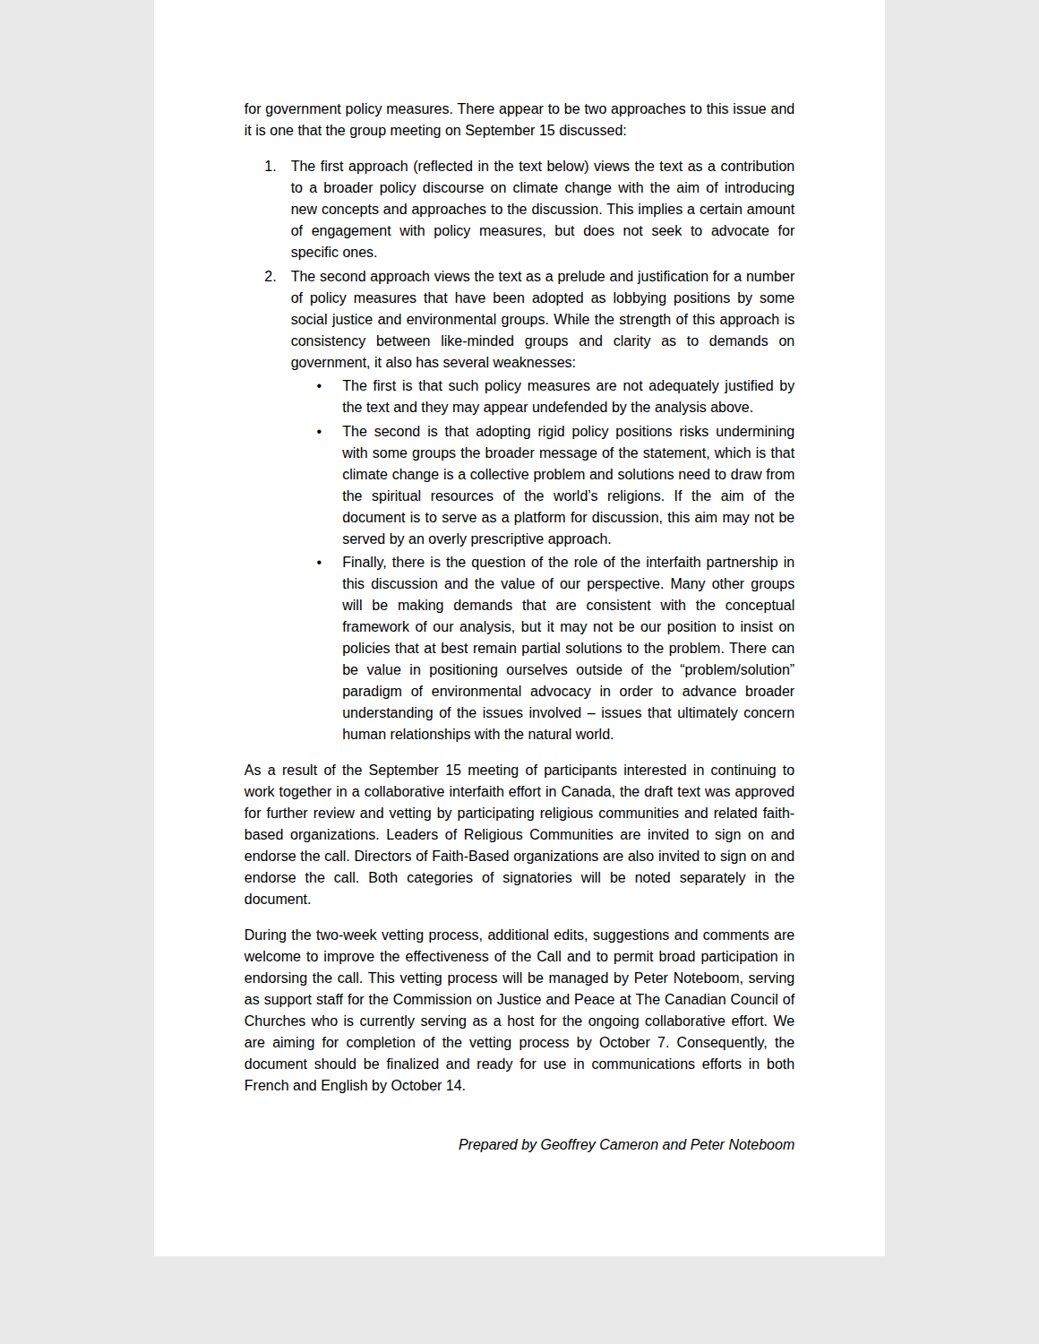for government policy measures. There appear to be two approaches to this issue and it is one that the group meeting on September 15 discussed:
The first approach (reflected in the text below) views the text as a contribution to a broader policy discourse on climate change with the aim of introducing new concepts and approaches to the discussion. This implies a certain amount of engagement with policy measures, but does not seek to advocate for specific ones.
The second approach views the text as a prelude and justification for a number of policy measures that have been adopted as lobbying positions by some social justice and environmental groups. While the strength of this approach is consistency between like-minded groups and clarity as to demands on government, it also has several weaknesses:
The first is that such policy measures are not adequately justified by the text and they may appear undefended by the analysis above.
The second is that adopting rigid policy positions risks undermining with some groups the broader message of the statement, which is that climate change is a collective problem and solutions need to draw from the spiritual resources of the world’s religions. If the aim of the document is to serve as a platform for discussion, this aim may not be served by an overly prescriptive approach.
Finally, there is the question of the role of the interfaith partnership in this discussion and the value of our perspective. Many other groups will be making demands that are consistent with the conceptual framework of our analysis, but it may not be our position to insist on policies that at best remain partial solutions to the problem. There can be value in positioning ourselves outside of the “problem/solution” paradigm of environmental advocacy in order to advance broader understanding of the issues involved – issues that ultimately concern human relationships with the natural world.
As a result of the September 15 meeting of participants interested in continuing to work together in a collaborative interfaith effort in Canada, the draft text was approved for further review and vetting by participating religious communities and related faith-based organizations. Leaders of Religious Communities are invited to sign on and endorse the call. Directors of Faith-Based organizations are also invited to sign on and endorse the call. Both categories of signatories will be noted separately in the document.
During the two-week vetting process, additional edits, suggestions and comments are welcome to improve the effectiveness of the Call and to permit broad participation in endorsing the call. This vetting process will be managed by Peter Noteboom, serving as support staff for the Commission on Justice and Peace at The Canadian Council of Churches who is currently serving as a host for the ongoing collaborative effort. We are aiming for completion of the vetting process by October 7. Consequently, the document should be finalized and ready for use in communications efforts in both French and English by October 14.
Prepared by Geoffrey Cameron and Peter Noteboom